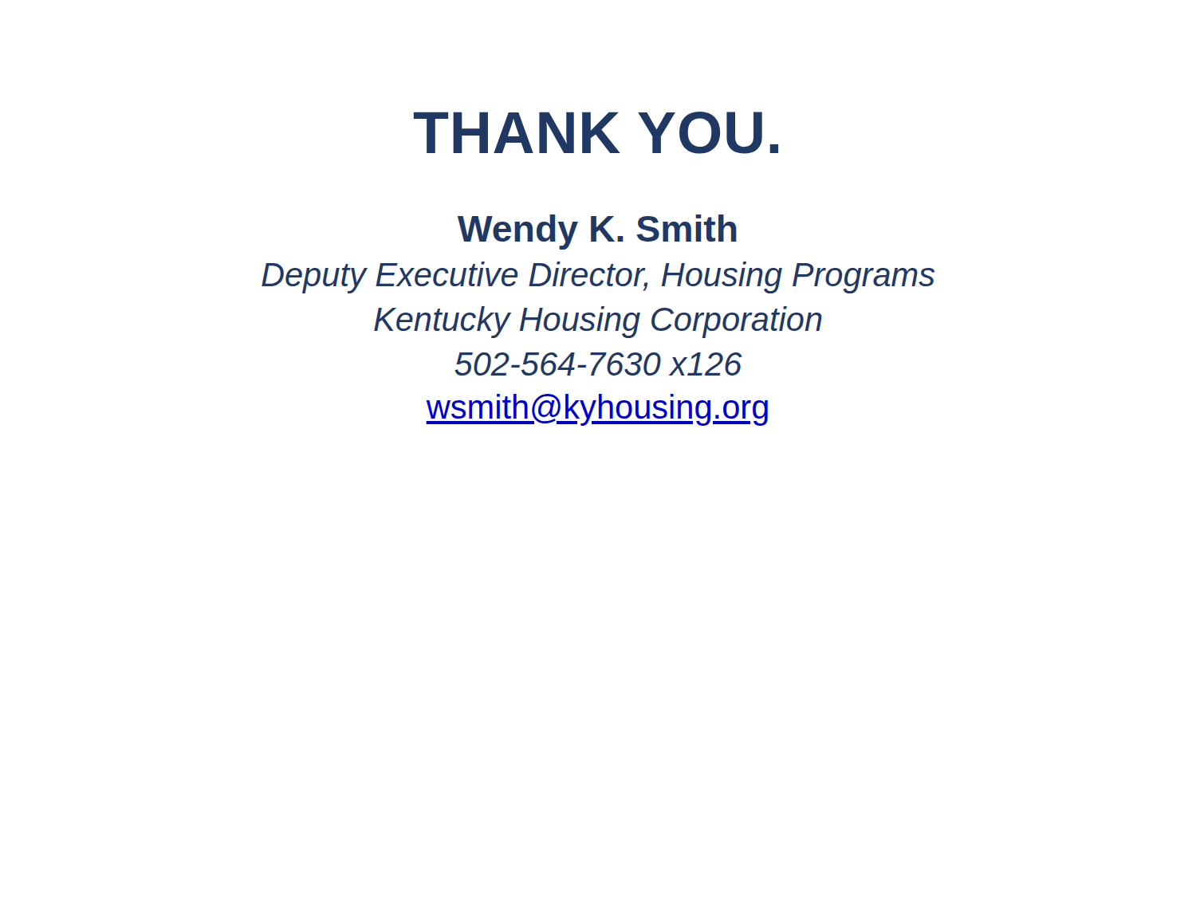THANK YOU.
Wendy K. Smith
Deputy Executive Director, Housing Programs
Kentucky Housing Corporation
502-564-7630 x126
wsmith@kyhousing.org